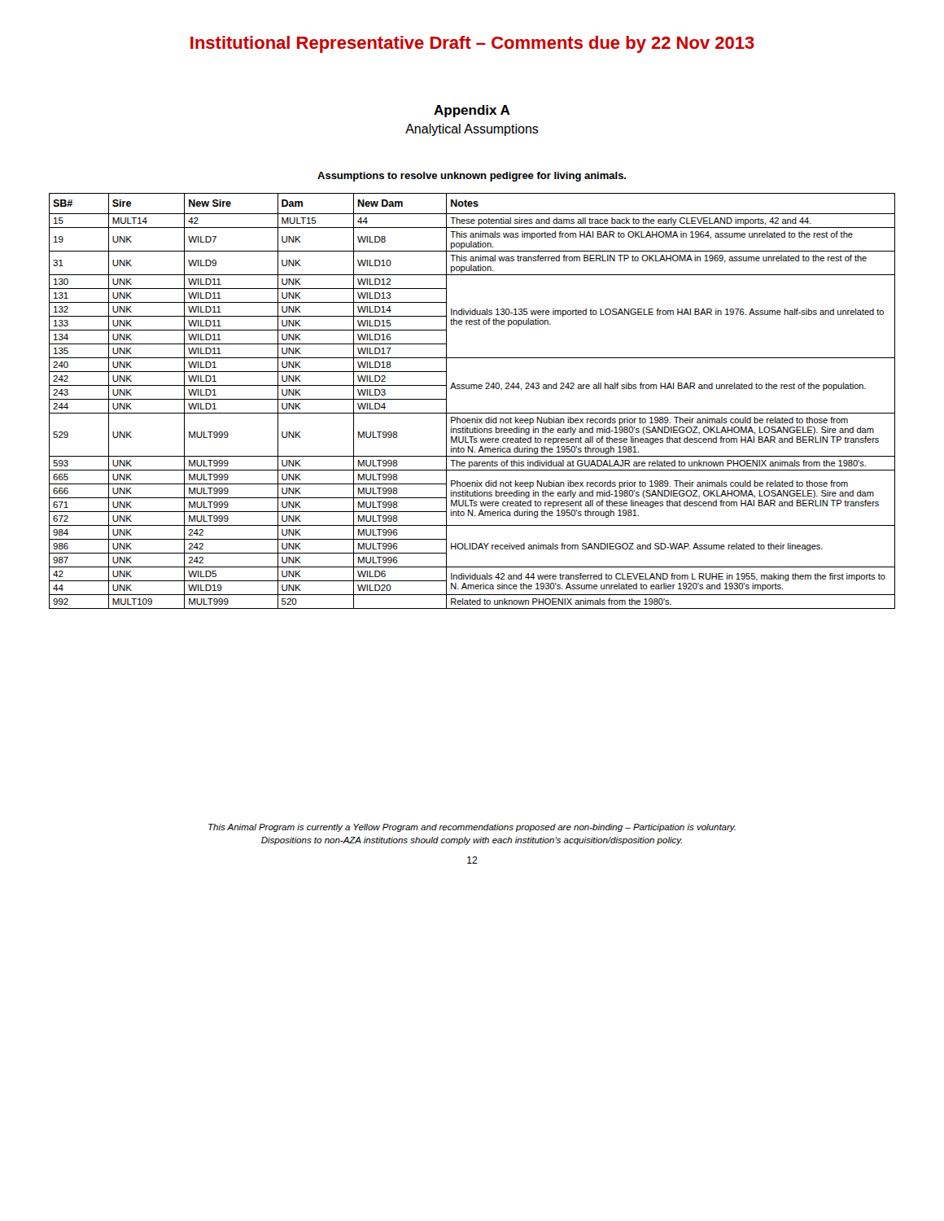Institutional Representative Draft – Comments due by 22 Nov 2013
Appendix A
Analytical Assumptions
Assumptions to resolve unknown pedigree for living animals.
| SB# | Sire | New Sire | Dam | New Dam | Notes |
| --- | --- | --- | --- | --- | --- |
| 15 | MULT14 | 42 | MULT15 | 44 | These potential sires and dams all trace back to the early CLEVELAND imports, 42 and 44. |
| 19 | UNK | WILD7 | UNK | WILD8 | This animals was imported from HAI BAR to OKLAHOMA in 1964, assume unrelated to the rest of the population. |
| 31 | UNK | WILD9 | UNK | WILD10 | This animal was transferred from BERLIN TP to OKLAHOMA in 1969, assume unrelated to the rest of the population. |
| 130 | UNK | WILD11 | UNK | WILD12 | Individuals 130-135 were imported to LOSANGELE from HAI BAR in 1976. Assume half-sibs and unrelated to the rest of the population. |
| 131 | UNK | WILD11 | UNK | WILD13 |
| 132 | UNK | WILD11 | UNK | WILD14 |
| 133 | UNK | WILD11 | UNK | WILD15 |
| 134 | UNK | WILD11 | UNK | WILD16 |
| 135 | UNK | WILD11 | UNK | WILD17 |
| 240 | UNK | WILD1 | UNK | WILD18 | Assume 240, 244, 243 and 242 are all half sibs from HAI BAR and unrelated to the rest of the population. |
| 242 | UNK | WILD1 | UNK | WILD2 |
| 243 | UNK | WILD1 | UNK | WILD3 |
| 244 | UNK | WILD1 | UNK | WILD4 |
| 529 | UNK | MULT999 | UNK | MULT998 | Phoenix did not keep Nubian ibex records prior to 1989. Their animals could be related to those from institutions breeding in the early and mid-1980's (SANDIEGOZ, OKLAHOMA, LOSANGELE). Sire and dam MULTs were created to represent all of these lineages that descend from HAI BAR and BERLIN TP transfers into N. America during the 1950's through 1981. |
| 593 | UNK | MULT999 | UNK | MULT998 | The parents of this individual at GUADALAJR are related to unknown PHOENIX animals from the 1980's. |
| 665 | UNK | MULT999 | UNK | MULT998 | Phoenix did not keep Nubian ibex records prior to 1989. Their animals could be related to those from institutions breeding in the early and mid-1980's (SANDIEGOZ, OKLAHOMA, LOSANGELE). Sire and dam MULTs were created to represent all of these lineages that descend from HAI BAR and BERLIN TP transfers into N. America during the 1950's through 1981. |
| 666 | UNK | MULT999 | UNK | MULT998 |
| 671 | UNK | MULT999 | UNK | MULT998 |
| 672 | UNK | MULT999 | UNK | MULT998 |
| 984 | UNK | 242 | UNK | MULT996 | HOLIDAY received animals from SANDIEGOZ and SD-WAP. Assume related to their lineages. |
| 986 | UNK | 242 | UNK | MULT996 |
| 987 | UNK | 242 | UNK | MULT996 |
| 42 | UNK | WILD5 | UNK | WILD6 | Individuals 42 and 44 were transferred to CLEVELAND from L RUHE in 1955, making them the first imports to N. America since the 1930's. Assume unrelated to earlier 1920's and 1930's imports. |
| 44 | UNK | WILD19 | UNK | WILD20 |
| 992 | MULT109 | MULT999 | 520 | | Related to unknown PHOENIX animals from the 1980's. |
This Animal Program is currently a Yellow Program and recommendations proposed are non-binding – Participation is voluntary.
Dispositions to non-AZA institutions should comply with each institution's acquisition/disposition policy.
12